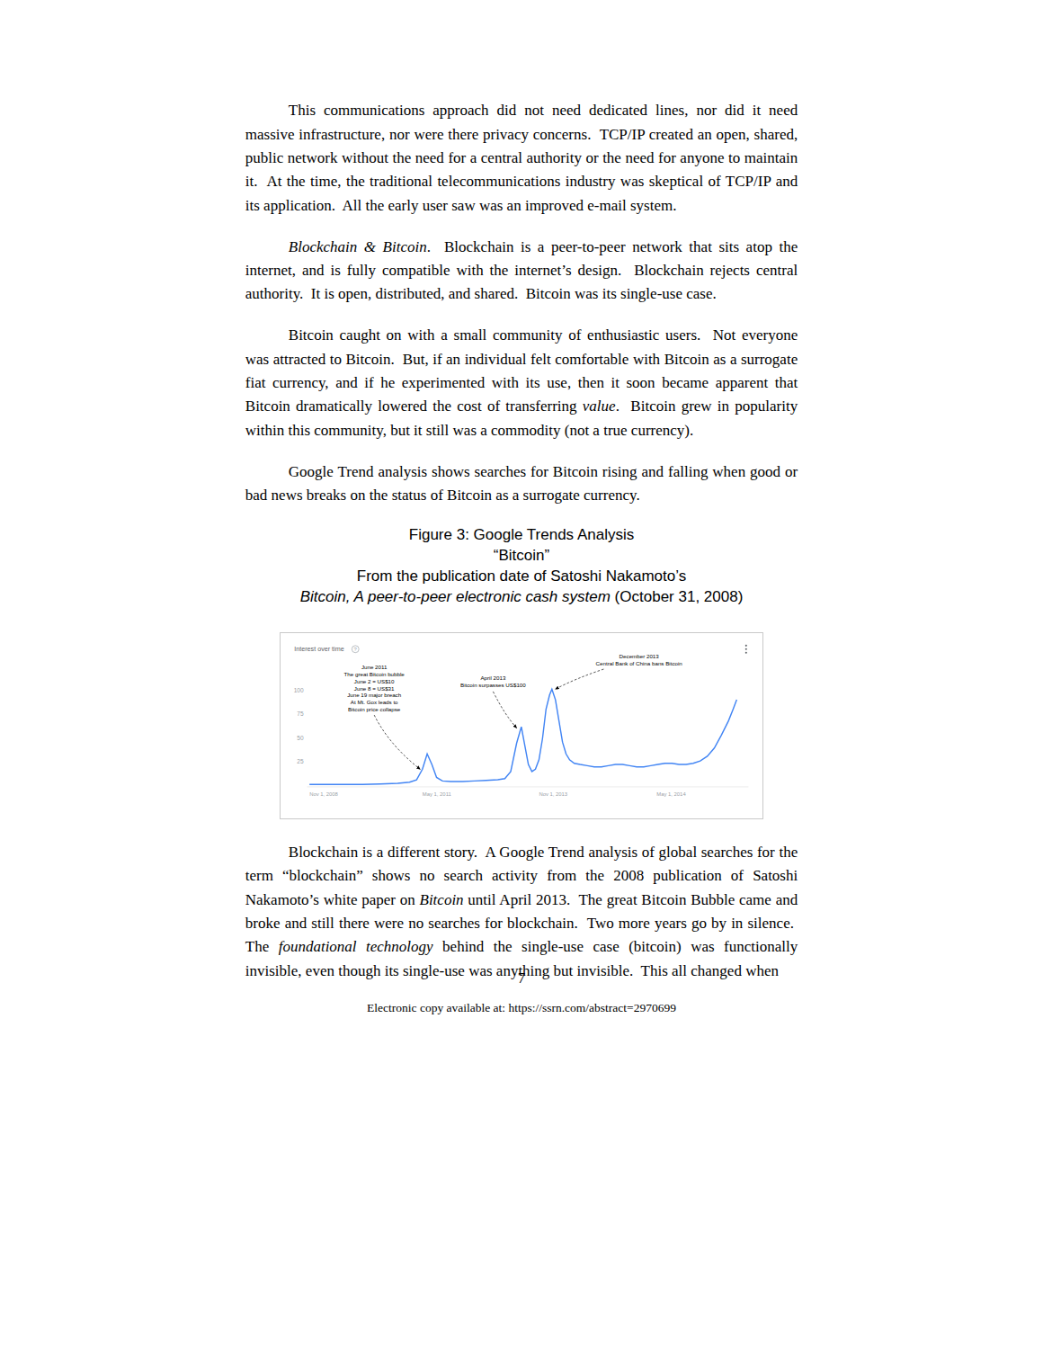This communications approach did not need dedicated lines, nor did it need massive infrastructure, nor were there privacy concerns. TCP/IP created an open, shared, public network without the need for a central authority or the need for anyone to maintain it. At the time, the traditional telecommunications industry was skeptical of TCP/IP and its application. All the early user saw was an improved e-mail system.
Blockchain & Bitcoin. Blockchain is a peer-to-peer network that sits atop the internet, and is fully compatible with the internet’s design. Blockchain rejects central authority. It is open, distributed, and shared. Bitcoin was its single-use case.
Bitcoin caught on with a small community of enthusiastic users. Not everyone was attracted to Bitcoin. But, if an individual felt comfortable with Bitcoin as a surrogate fiat currency, and if he experimented with its use, then it soon became apparent that Bitcoin dramatically lowered the cost of transferring value. Bitcoin grew in popularity within this community, but it still was a commodity (not a true currency).
Google Trend analysis shows searches for Bitcoin rising and falling when good or bad news breaks on the status of Bitcoin as a surrogate currency.
Figure 3: Google Trends Analysis “Bitcoin” From the publication date of Satoshi Nakamoto’s Bitcoin, A peer-to-peer electronic cash system (October 31, 2008)
Interest over time ? 100 75 50 25 Nov 1, 2008 May 1, 2011 Nov 1, 2013 May 1, 2014 June 2011 The great Bitcoin bubble June 2 = US$10 June 8 = US$31 June 19 major breach At Mt. Gox leads to Bitcoin price collapse April 2013 Bitcoin surpasses US$100 December 2013 Central Bank of China bans Bitcoin
Blockchain is a different story. A Google Trend analysis of global searches for the term “blockchain” shows no search activity from the 2008 publication of Satoshi Nakamoto’s white paper on Bitcoin until April 2013. The great Bitcoin Bubble came and broke and still there were no searches for blockchain. Two more years go by in silence. The foundational technology behind the single-use case (bitcoin) was functionally invisible, even though its single-use was anything but invisible. This all changed when
7
Electronic copy available at: https://ssrn.com/abstract=2970699